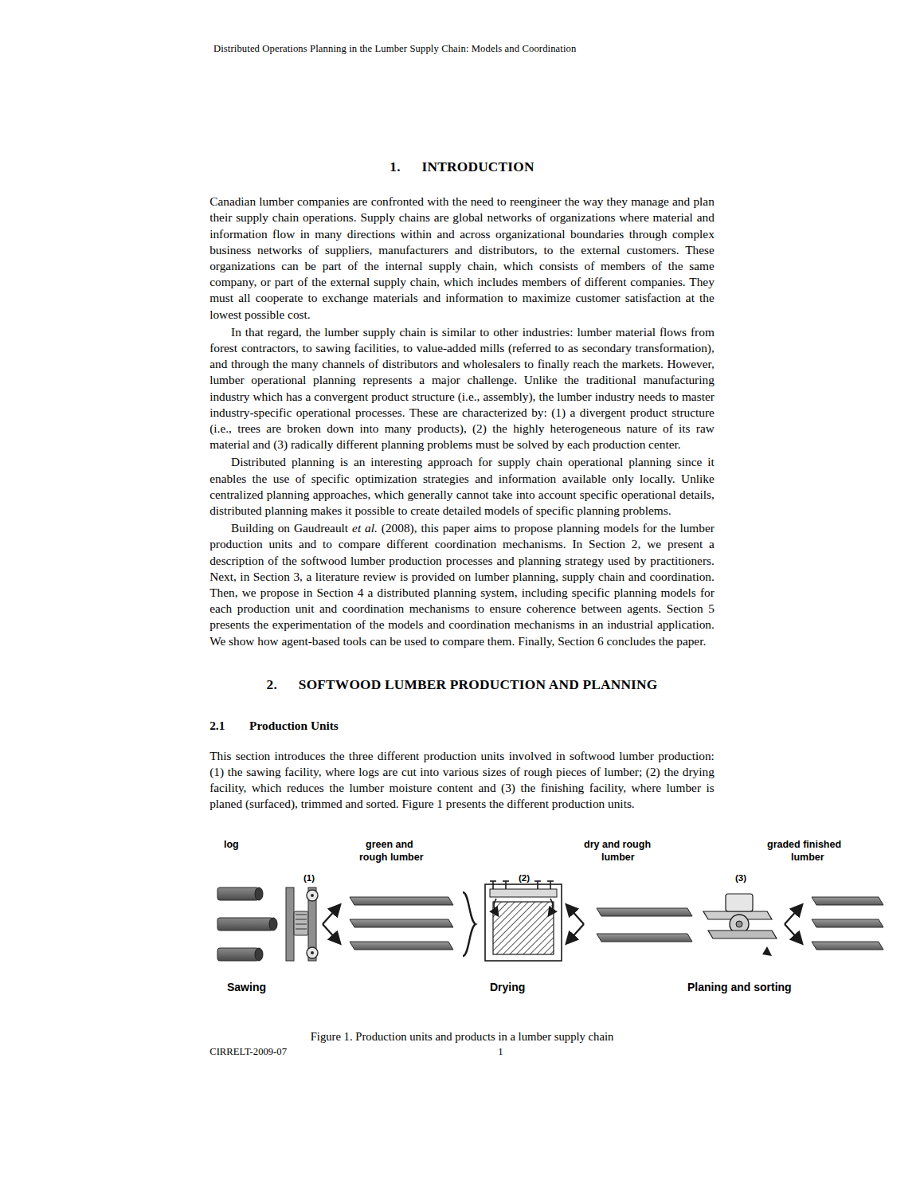Distributed Operations Planning in the Lumber Supply Chain: Models and Coordination
1. INTRODUCTION
Canadian lumber companies are confronted with the need to reengineer the way they manage and plan their supply chain operations. Supply chains are global networks of organizations where material and information flow in many directions within and across organizational boundaries through complex business networks of suppliers, manufacturers and distributors, to the external customers. These organizations can be part of the internal supply chain, which consists of members of the same company, or part of the external supply chain, which includes members of different companies. They must all cooperate to exchange materials and information to maximize customer satisfaction at the lowest possible cost.
In that regard, the lumber supply chain is similar to other industries: lumber material flows from forest contractors, to sawing facilities, to value-added mills (referred to as secondary transformation), and through the many channels of distributors and wholesalers to finally reach the markets. However, lumber operational planning represents a major challenge. Unlike the traditional manufacturing industry which has a convergent product structure (i.e., assembly), the lumber industry needs to master industry-specific operational processes. These are characterized by: (1) a divergent product structure (i.e., trees are broken down into many products), (2) the highly heterogeneous nature of its raw material and (3) radically different planning problems must be solved by each production center.
Distributed planning is an interesting approach for supply chain operational planning since it enables the use of specific optimization strategies and information available only locally. Unlike centralized planning approaches, which generally cannot take into account specific operational details, distributed planning makes it possible to create detailed models of specific planning problems.
Building on Gaudreault et al. (2008), this paper aims to propose planning models for the lumber production units and to compare different coordination mechanisms. In Section 2, we present a description of the softwood lumber production processes and planning strategy used by practitioners. Next, in Section 3, a literature review is provided on lumber planning, supply chain and coordination. Then, we propose in Section 4 a distributed planning system, including specific planning models for each production unit and coordination mechanisms to ensure coherence between agents. Section 5 presents the experimentation of the models and coordination mechanisms in an industrial application. We show how agent-based tools can be used to compare them. Finally, Section 6 concludes the paper.
2. SOFTWOOD LUMBER PRODUCTION AND PLANNING
2.1 Production Units
This section introduces the three different production units involved in softwood lumber production: (1) the sawing facility, where logs are cut into various sizes of rough pieces of lumber; (2) the drying facility, which reduces the lumber moisture content and (3) the finishing facility, where lumber is planed (surfaced), trimmed and sorted. Figure 1 presents the different production units.
log green and rough lumber dry and rough lumber graded finished lumber (1) (2) (3) Sawing Drying Planing and sorting
Figure 1. Production units and products in a lumber supply chain
CIRRELT-2009-07
1